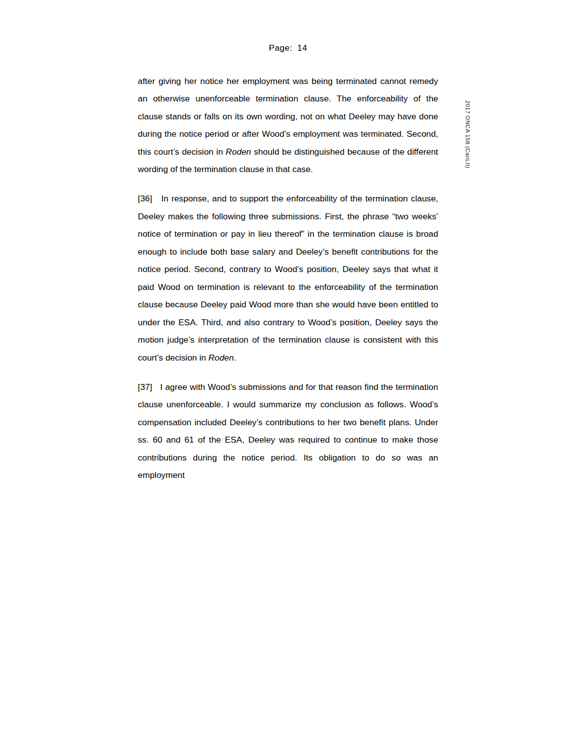Page: 14
2017 ONCA 158 (CanLII)
after giving her notice her employment was being terminated cannot remedy an otherwise unenforceable termination clause. The enforceability of the clause stands or falls on its own wording, not on what Deeley may have done during the notice period or after Wood’s employment was terminated. Second, this court’s decision in Roden should be distinguished because of the different wording of the termination clause in that case.
[36] In response, and to support the enforceability of the termination clause, Deeley makes the following three submissions. First, the phrase “two weeks’ notice of termination or pay in lieu thereof” in the termination clause is broad enough to include both base salary and Deeley’s benefit contributions for the notice period. Second, contrary to Wood’s position, Deeley says that what it paid Wood on termination is relevant to the enforceability of the termination clause because Deeley paid Wood more than she would have been entitled to under the ESA. Third, and also contrary to Wood’s position, Deeley says the motion judge’s interpretation of the termination clause is consistent with this court’s decision in Roden.
[37] I agree with Wood’s submissions and for that reason find the termination clause unenforceable. I would summarize my conclusion as follows. Wood’s compensation included Deeley’s contributions to her two benefit plans. Under ss. 60 and 61 of the ESA, Deeley was required to continue to make those contributions during the notice period. Its obligation to do so was an employment